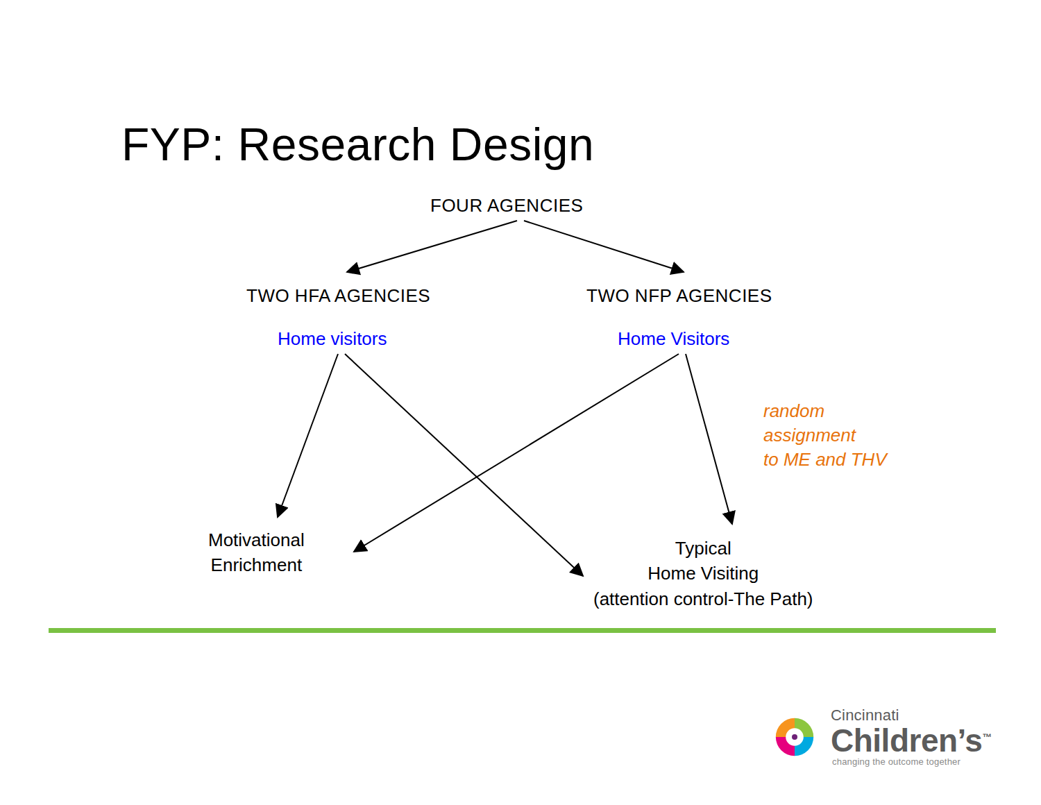FYP: Research Design
FOUR AGENCIES
TWO HFA AGENCIES
TWO NFP AGENCIES
Home visitors
Home Visitors
random
assignment
to ME and THV
Motivational
Enrichment
Typical
Home Visiting
(attention control-The Path)
Cincinnati
Children’s™
changing the outcome together